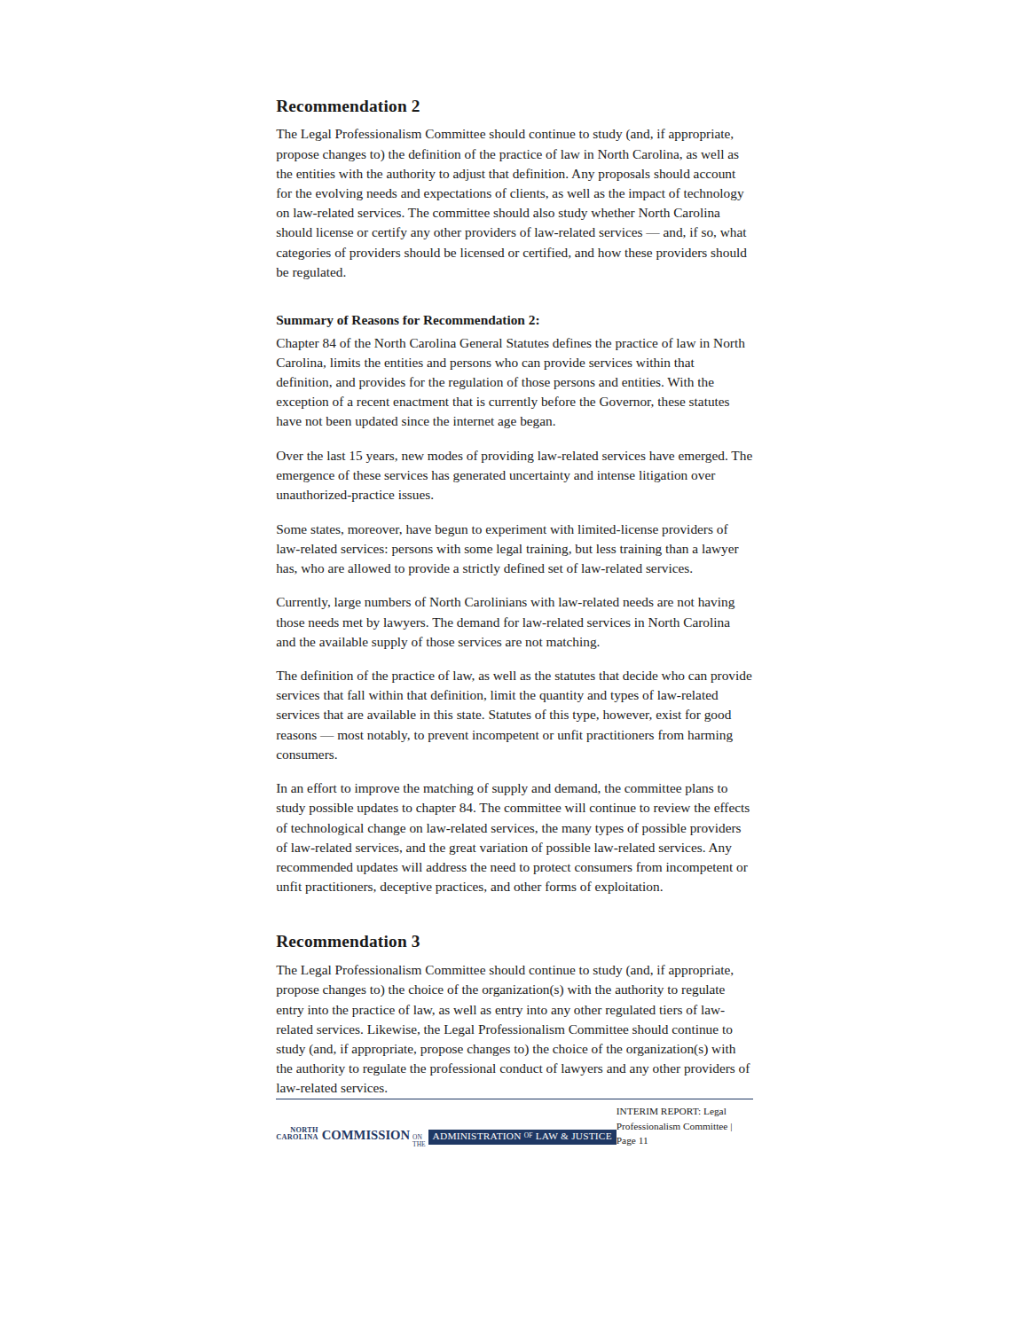Recommendation 2
The Legal Professionalism Committee should continue to study (and, if appropriate, propose changes to) the definition of the practice of law in North Carolina, as well as the entities with the authority to adjust that definition. Any proposals should account for the evolving needs and expectations of clients, as well as the impact of technology on law-related services. The committee should also study whether North Carolina should license or certify any other providers of law-related services — and, if so, what categories of providers should be licensed or certified, and how these providers should be regulated.
Summary of Reasons for Recommendation 2:
Chapter 84 of the North Carolina General Statutes defines the practice of law in North Carolina, limits the entities and persons who can provide services within that definition, and provides for the regulation of those persons and entities. With the exception of a recent enactment that is currently before the Governor, these statutes have not been updated since the internet age began.
Over the last 15 years, new modes of providing law-related services have emerged. The emergence of these services has generated uncertainty and intense litigation over unauthorized-practice issues.
Some states, moreover, have begun to experiment with limited-license providers of law-related services: persons with some legal training, but less training than a lawyer has, who are allowed to provide a strictly defined set of law-related services.
Currently, large numbers of North Carolinians with law-related needs are not having those needs met by lawyers. The demand for law-related services in North Carolina and the available supply of those services are not matching.
The definition of the practice of law, as well as the statutes that decide who can provide services that fall within that definition, limit the quantity and types of law-related services that are available in this state. Statutes of this type, however, exist for good reasons — most notably, to prevent incompetent or unfit practitioners from harming consumers.
In an effort to improve the matching of supply and demand, the committee plans to study possible updates to chapter 84. The committee will continue to review the effects of technological change on law-related services, the many types of possible providers of law-related services, and the great variation of possible law-related services. Any recommended updates will address the need to protect consumers from incompetent or unfit practitioners, deceptive practices, and other forms of exploitation.
Recommendation 3
The Legal Professionalism Committee should continue to study (and, if appropriate, propose changes to) the choice of the organization(s) with the authority to regulate entry into the practice of law, as well as entry into any other regulated tiers of law-related services. Likewise, the Legal Professionalism Committee should continue to study (and, if appropriate, propose changes to) the choice of the organization(s) with the authority to regulate the professional conduct of lawyers and any other providers of law-related services.
NORTH CAROLINA
COMMISSION ON THE ADMINISTRATION OF LAW & JUSTICE
INTERIM REPORT: Legal Professionalism Committee | Page 11